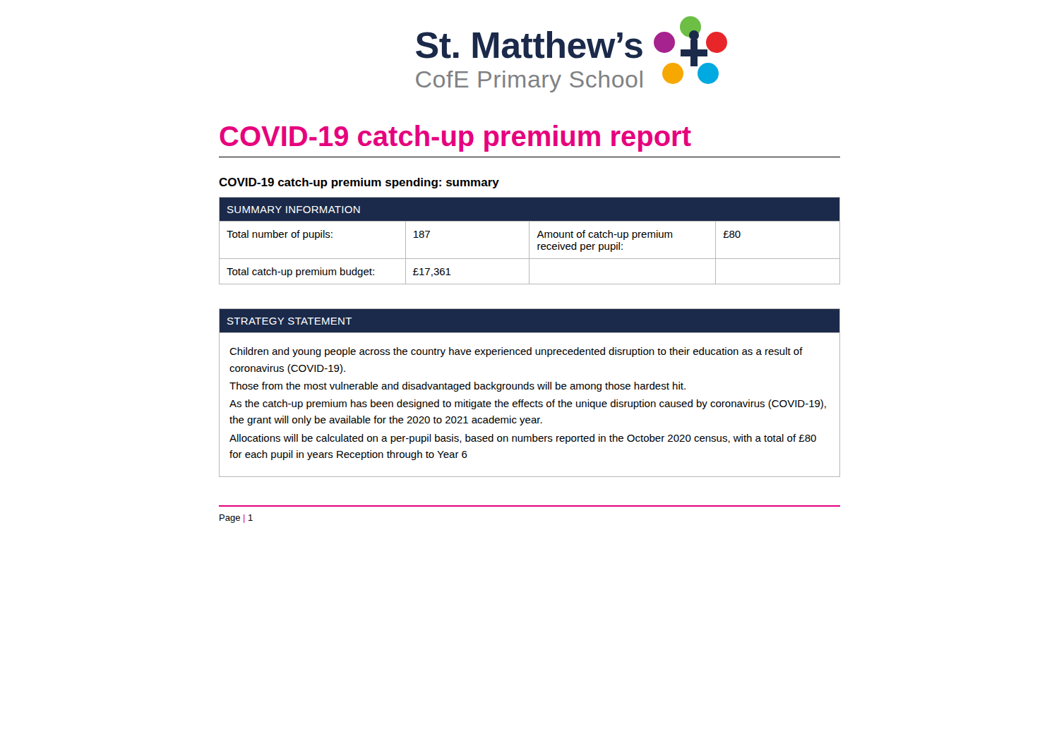St. Matthew’s
CofE Primary School
COVID-19 catch-up premium report
COVID-19 catch-up premium spending: summary
| SUMMARY INFORMATION |
| --- |
| Total number of pupils: | 187 | Amount of catch-up premium received per pupil: | £80 |
| Total catch-up premium budget: | £17,361 | | |
| STRATEGY STATEMENT |
| --- |
| Children and young people across the country have experienced unprecedented disruption to their education as a result of coronavirus (COVID-19). Those from the most vulnerable and disadvantaged backgrounds will be among those hardest hit. As the catch-up premium has been designed to mitigate the effects of the unique disruption caused by coronavirus (COVID-19), the grant will only be available for the 2020 to 2021 academic year. Allocations will be calculated on a per-pupil basis, based on numbers reported in the October 2020 census, with a total of £80 for each pupil in years Reception through to Year 6 |
Page | 1